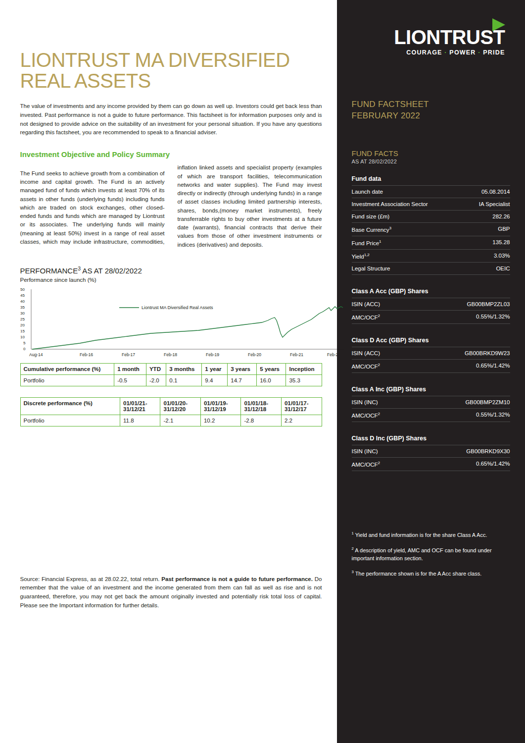FUND FACTSHEET
FEBRUARY 2022
FUND FACTS
AS AT 28/02/2022
Fund data
| Launch date | 05.08.2014 |
| Investment Association Sector | IA Specialist |
| Fund size (£m) | 282.26 |
| Base Currency 3 | GBP |
| Fund Price 1 | 135.28 |
| Yield 1,2 | 3.03% |
| Legal Structure | OEIC |
Class A Acc (GBP) Shares
| ISIN (ACC) | GB00BMP2ZL03 |
| AMC/OCF 2 | 0.55%/1.32% |
Class D Acc (GBP) Shares
| ISIN (ACC) | GB00BRKD9W23 |
| AMC/OCF 2 | 0.65%/1.42% |
Class A Inc (GBP) Shares
| ISIN (INC) | GB00BMP2ZM10 |
| AMC/OCF 2 | 0.55%/1.32% |
Class D Inc (GBP) Shares
| ISIN (INC) | GB00BRKD9X30 |
| AMC/OCF 2 | 0.65%/1.42% |
1 Yield and fund information is for the share Class A Acc.
2 A description of yield, AMC and OCF can be found under important information section.
3 The performance shown is for the A Acc share class.
LIONTRUST
COURAGE · POWER · PRIDE
LIONTRUST MA DIVERSIFIED
REAL ASSETS
The value of investments and any income provided by them can go down as well up. Investors could get back less than invested. Past performance is not a guide to future performance. This factsheet is for information purposes only and is not designed to provide advice on the suitability of an investment for your personal situation. If you have any questions regarding this factsheet, you are recommended to speak to a financial adviser.
Investment Objective and Policy Summary
The Fund seeks to achieve growth from a combination of income and capital growth. The Fund is an actively managed fund of funds which invests at least 70% of its assets in other funds (underlying funds) including funds which are traded on stock exchanges, other closed-ended funds and funds which are managed by Liontrust or its associates. The underlying funds will mainly (meaning at least 50%) invest in a range of real asset classes, which may include infrastructure, commodities, inflation linked assets and specialist property (examples of which are transport facilities, telecommunication networks and water supplies). The Fund may invest directly or indirectly (through underlying funds) in a range of asset classes including limited partnership interests, shares, bonds,(money market instruments), freely transferrable rights to buy other investments at a future date (warrants), financial contracts that derive their values from those of other investment instruments or indices (derivatives) and deposits.
PERFORMANCE3 AS AT 28/02/2022
Performance since launch (%)
50 45 40 35 30 25 20 15 10 5 0 Liontrust MA Diversified Real Assets Aug-14 Feb-16 Feb-17 Feb-18 Feb-19 Feb-20 Feb-21 Feb-22
| Cumulative performance (%) | 1 month | YTD | 3 months | 1 year | 3 years | 5 years | Inception |
| --- | --- | --- | --- | --- | --- | --- | --- |
| Portfolio | -0.5 | -2.0 | 0.1 | 9.4 | 14.7 | 16.0 | 35.3 |
| Discrete performance (%) | 01/01/21- 31/12/21 | 01/01/20- 31/12/20 | 01/01/19- 31/12/19 | 01/01/18- 31/12/18 | 01/01/17- 31/12/17 |
| --- | --- | --- | --- | --- | --- |
| Portfolio | 11.8 | -2.1 | 10.2 | -2.8 | 2.2 |
Source: Financial Express, as at 28.02.22, total return. Past performance is not a guide to future performance. Do remember that the value of an investment and the income generated from them can fall as well as rise and is not guaranteed, therefore, you may not get back the amount originally invested and potentially risk total loss of capital. Please see the Important information for further details.